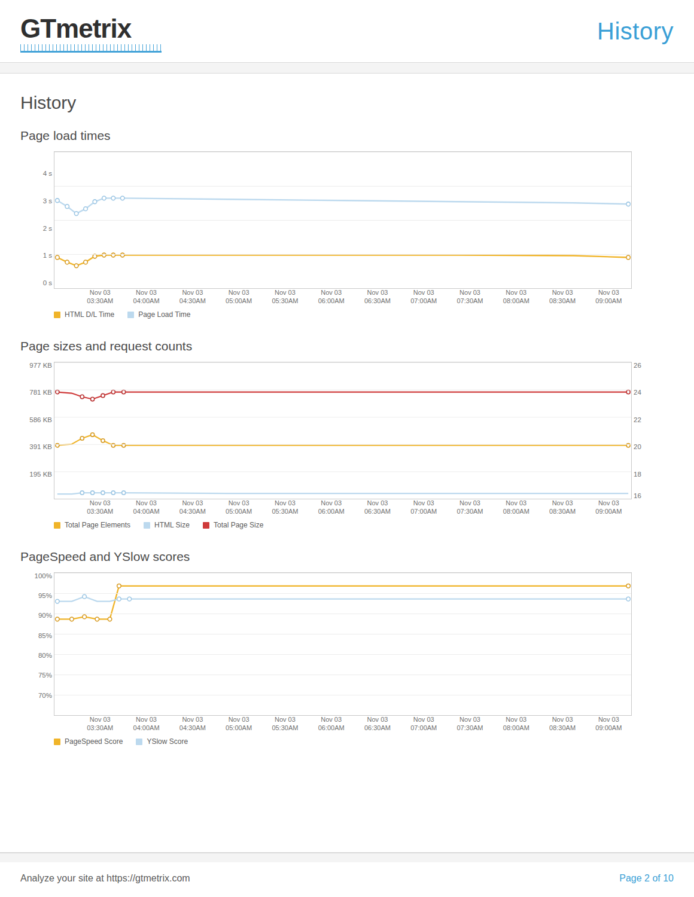GT metrix
History
History
Page load times
4 s 3 s 2 s 1 s 0 s
Nov 03
03:30AM Nov 03
04:00AM Nov 03
04:30AM Nov 03
05:00AM Nov 03
05:30AM Nov 03
06:00AM Nov 03
06:30AM Nov 03
07:00AM Nov 03
07:30AM Nov 03
08:00AM Nov 03
08:30AM Nov 03
09:00AM
HTML D/L Time Page Load Time
Page sizes and request counts
977 KB 781 KB 586 KB 391 KB 195 KB
26 24 22 20 18 16
Nov 03
03:30AM Nov 03
04:00AM Nov 03
04:30AM Nov 03
05:00AM Nov 03
05:30AM Nov 03
06:00AM Nov 03
06:30AM Nov 03
07:00AM Nov 03
07:30AM Nov 03
08:00AM Nov 03
08:30AM Nov 03
09:00AM
Total Page Elements HTML Size Total Page Size
PageSpeed and YSlow scores
100% 95% 90% 85% 80% 75% 70%
Nov 03
03:30AM Nov 03
04:00AM Nov 03
04:30AM Nov 03
05:00AM Nov 03
05:30AM Nov 03
06:00AM Nov 03
06:30AM Nov 03
07:00AM Nov 03
07:30AM Nov 03
08:00AM Nov 03
08:30AM Nov 03
09:00AM
PageSpeed Score YSlow Score
Analyze your site at https://gtmetrix.com
Page 2 of 10